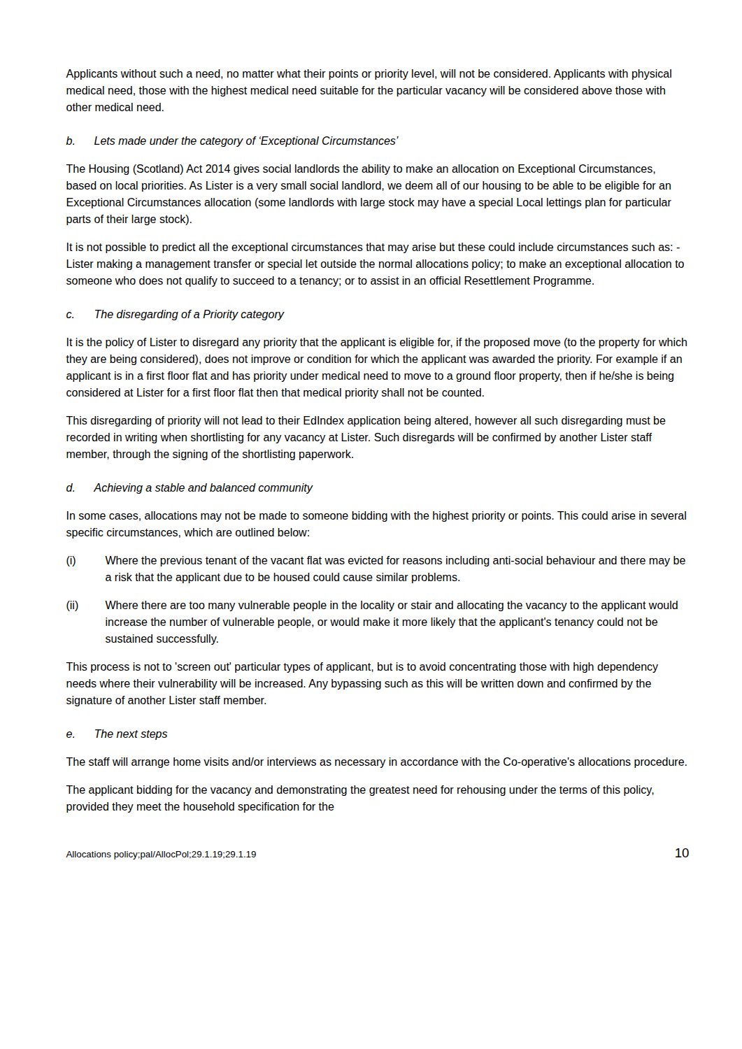Applicants without such a need, no matter what their points or priority level, will not be considered. Applicants with physical medical need, those with the highest medical need suitable for the particular vacancy will be considered above those with other medical need.
b. Lets made under the category of ‘Exceptional Circumstances’
The Housing (Scotland) Act 2014 gives social landlords the ability to make an allocation on Exceptional Circumstances, based on local priorities. As Lister is a very small social landlord, we deem all of our housing to be able to be eligible for an Exceptional Circumstances allocation (some landlords with large stock may have a special Local lettings plan for particular parts of their large stock).
It is not possible to predict all the exceptional circumstances that may arise but these could include circumstances such as: - Lister making a management transfer or special let outside the normal allocations policy; to make an exceptional allocation to someone who does not qualify to succeed to a tenancy; or to assist in an official Resettlement Programme.
c. The disregarding of a Priority category
It is the policy of Lister to disregard any priority that the applicant is eligible for, if the proposed move (to the property for which they are being considered), does not improve or condition for which the applicant was awarded the priority. For example if an applicant is in a first floor flat and has priority under medical need to move to a ground floor property, then if he/she is being considered at Lister for a first floor flat then that medical priority shall not be counted.
This disregarding of priority will not lead to their EdIndex application being altered, however all such disregarding must be recorded in writing when shortlisting for any vacancy at Lister. Such disregards will be confirmed by another Lister staff member, through the signing of the shortlisting paperwork.
d. Achieving a stable and balanced community
In some cases, allocations may not be made to someone bidding with the highest priority or points. This could arise in several specific circumstances, which are outlined below:
(i) Where the previous tenant of the vacant flat was evicted for reasons including anti-social behaviour and there may be a risk that the applicant due to be housed could cause similar problems.
(ii) Where there are too many vulnerable people in the locality or stair and allocating the vacancy to the applicant would increase the number of vulnerable people, or would make it more likely that the applicant's tenancy could not be sustained successfully.
This process is not to 'screen out' particular types of applicant, but is to avoid concentrating those with high dependency needs where their vulnerability will be increased. Any bypassing such as this will be written down and confirmed by the signature of another Lister staff member.
e. The next steps
The staff will arrange home visits and/or interviews as necessary in accordance with the Co-operative's allocations procedure.
The applicant bidding for the vacancy and demonstrating the greatest need for rehousing under the terms of this policy, provided they meet the household specification for the
Allocations policy;pal/AllocPol;29.1.19;29.1.19 10